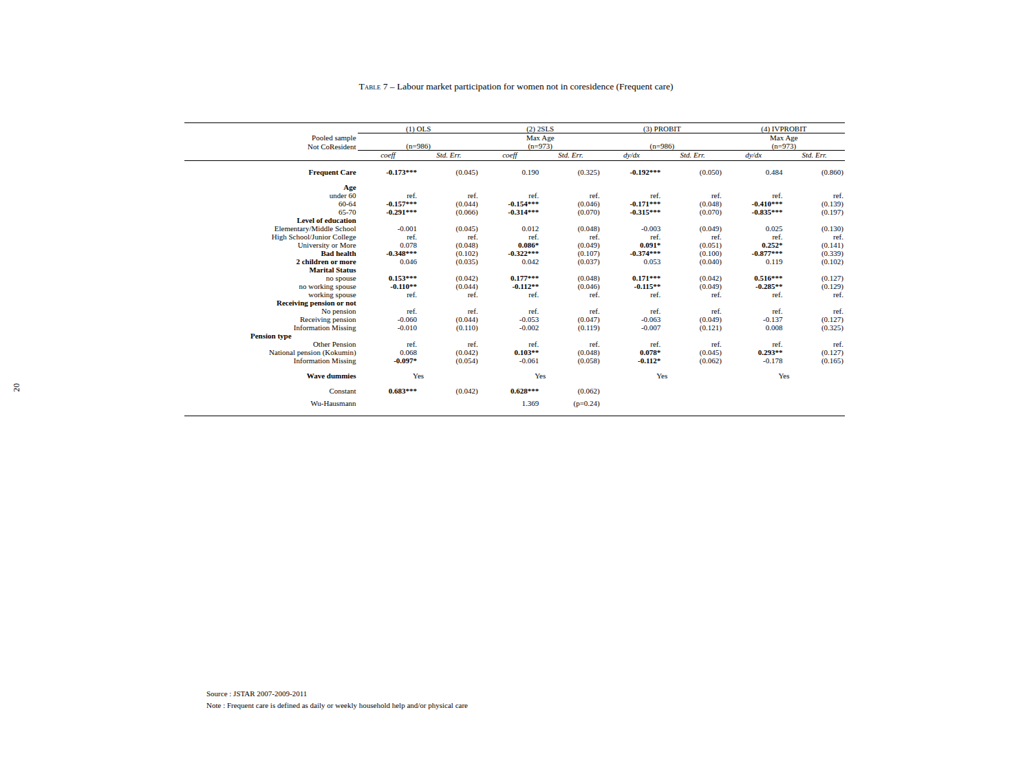20
Table 7 – Labour market participation for women not in coresidence (Frequent care)
| | (1) OLS | (2) 2SLS | (3) PROBIT | (4) IVPROBIT |
| Pooled sample | | Max Age | | Max Age |
| Not CoResident | (n=986) | (n=973) | (n=986) | (n=973) |
| | coeff | Std. Err. | coeff | Std. Err. | dy/dx | Std. Err. | dy/dx | Std. Err. |
| Frequent Care | -0.173*** | (0.045) | 0.190 | (0.325) | -0.192*** | (0.050) | 0.484 | (0.860) |
| Age | |
| under 60 | ref. | ref. | ref. | ref. | ref. | ref. | ref. | ref. |
| 60-64 | -0.157*** | (0.044) | -0.154*** | (0.046) | -0.171*** | (0.048) | -0.410*** | (0.139) |
| 65-70 | -0.291*** | (0.066) | -0.314*** | (0.070) | -0.315*** | (0.070) | -0.835*** | (0.197) |
| Level of education | |
| Elementary/Middle School | -0.001 | (0.045) | 0.012 | (0.048) | -0.003 | (0.049) | 0.025 | (0.130) |
| High School/Junior College | ref. | ref. | ref. | ref. | ref. | ref. | ref. | ref. |
| University or More | 0.078 | (0.048) | 0.086* | (0.049) | 0.091* | (0.051) | 0.252* | (0.141) |
| Bad health | -0.348*** | (0.102) | -0.322*** | (0.107) | -0.374*** | (0.100) | -0.877*** | (0.339) |
| 2 children or more | 0.046 | (0.035) | 0.042 | (0.037) | 0.053 | (0.040) | 0.119 | (0.102) |
| Marital Status | |
| no spouse | 0.153*** | (0.042) | 0.177*** | (0.048) | 0.171*** | (0.042) | 0.516*** | (0.127) |
| no working spouse | -0.110** | (0.044) | -0.112** | (0.046) | -0.115** | (0.049) | -0.285** | (0.129) |
| working spouse | ref. | ref. | ref. | ref. | ref. | ref. | ref. | ref. |
| Receiving pension or not | |
| No pension | ref. | ref. | ref. | ref. | ref. | ref. | ref. | ref. |
| Receiving pension | -0.060 | (0.044) | -0.053 | (0.047) | -0.063 | (0.049) | -0.137 | (0.127) |
| Information Missing | -0.010 | (0.110) | -0.002 | (0.119) | -0.007 | (0.121) | 0.008 | (0.325) |
| Pension type | |
| Other Pension | ref. | ref. | ref. | ref. | ref. | ref. | ref. | ref. |
| National pension (Kokumin) | 0.068 | (0.042) | 0.103** | (0.048) | 0.078* | (0.045) | 0.293** | (0.127) |
| Information Missing | -0.097* | (0.054) | -0.061 | (0.058) | -0.112* | (0.062) | -0.178 | (0.165) |
| Wave dummies | Yes | Yes | Yes | Yes |
| Constant | 0.683*** | (0.042) | 0.628*** | (0.062) | |
| Wu-Hausmann | | 1.369 | (p=0.24) | |
Source : JSTAR 2007-2009-2011
Note : Frequent care is defined as daily or weekly household help and/or physical care